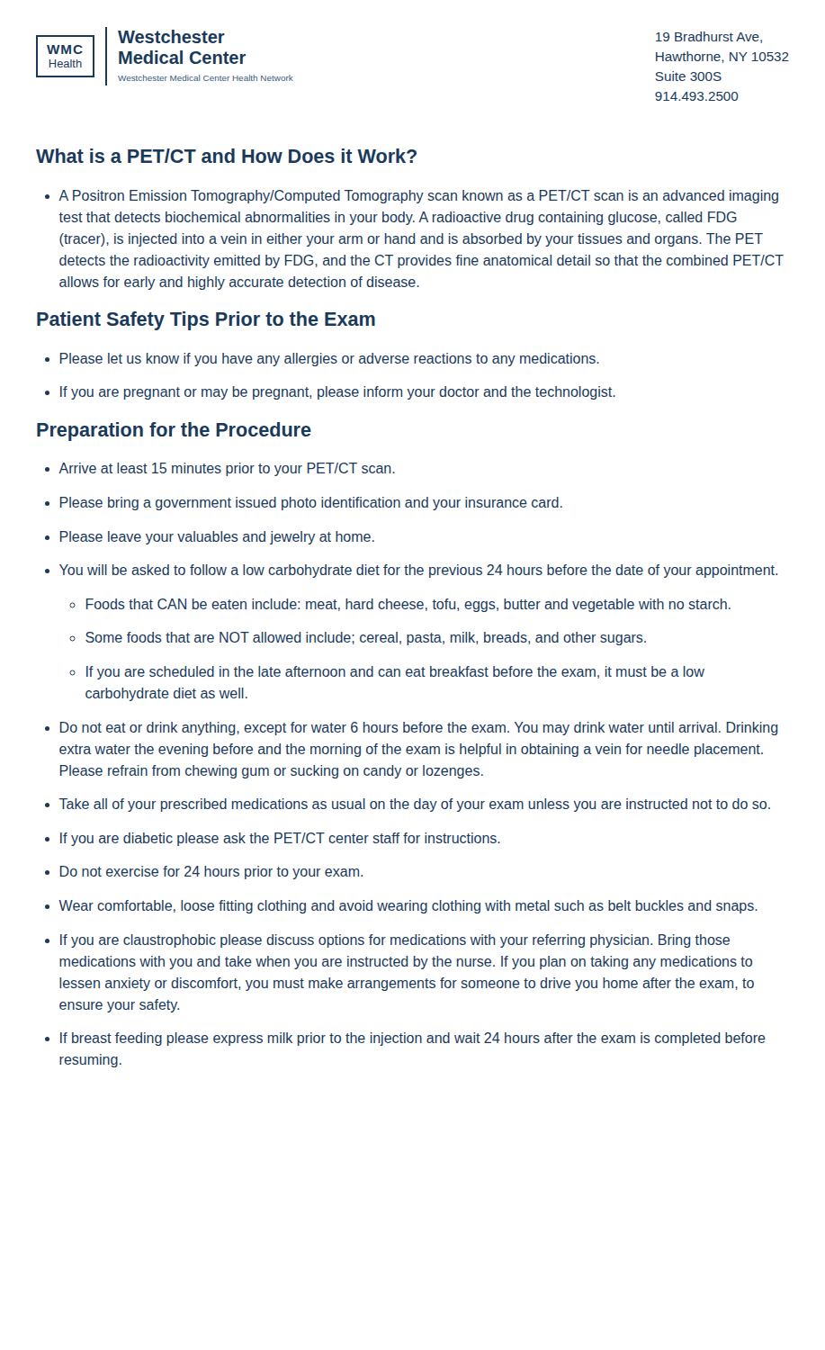WMC Health
Westchester
Medical Center
Westchester Medical Center Health Network
19 Bradhurst Ave,
Hawthorne, NY 10532
Suite 300S
914.493.2500
What is a PET/CT and How Does it Work?
A Positron Emission Tomography/Computed Tomography scan known as a PET/CT scan is an advanced imaging test that detects biochemical abnormalities in your body. A radioactive drug containing glucose, called FDG (tracer), is injected into a vein in either your arm or hand and is absorbed by your tissues and organs. The PET detects the radioactivity emitted by FDG, and the CT provides fine anatomical detail so that the combined PET/CT allows for early and highly accurate detection of disease.
Patient Safety Tips Prior to the Exam
Please let us know if you have any allergies or adverse reactions to any medications.
If you are pregnant or may be pregnant, please inform your doctor and the technologist.
Preparation for the Procedure
Arrive at least 15 minutes prior to your PET/CT scan.
Please bring a government issued photo identification and your insurance card.
Please leave your valuables and jewelry at home.
You will be asked to follow a low carbohydrate diet for the previous 24 hours before the date of your appointment.
Foods that CAN be eaten include: meat, hard cheese, tofu, eggs, butter and vegetable with no starch.
Some foods that are NOT allowed include; cereal, pasta, milk, breads, and other sugars.
If you are scheduled in the late afternoon and can eat breakfast before the exam, it must be a low carbohydrate diet as well.
Do not eat or drink anything, except for water 6 hours before the exam. You may drink water until arrival. Drinking extra water the evening before and the morning of the exam is helpful in obtaining a vein for needle placement. Please refrain from chewing gum or sucking on candy or lozenges.
Take all of your prescribed medications as usual on the day of your exam unless you are instructed not to do so.
If you are diabetic please ask the PET/CT center staff for instructions.
Do not exercise for 24 hours prior to your exam.
Wear comfortable, loose fitting clothing and avoid wearing clothing with metal such as belt buckles and snaps.
If you are claustrophobic please discuss options for medications with your referring physician. Bring those medications with you and take when you are instructed by the nurse. If you plan on taking any medications to lessen anxiety or discomfort, you must make arrangements for someone to drive you home after the exam, to ensure your safety.
If breast feeding please express milk prior to the injection and wait 24 hours after the exam is completed before resuming.